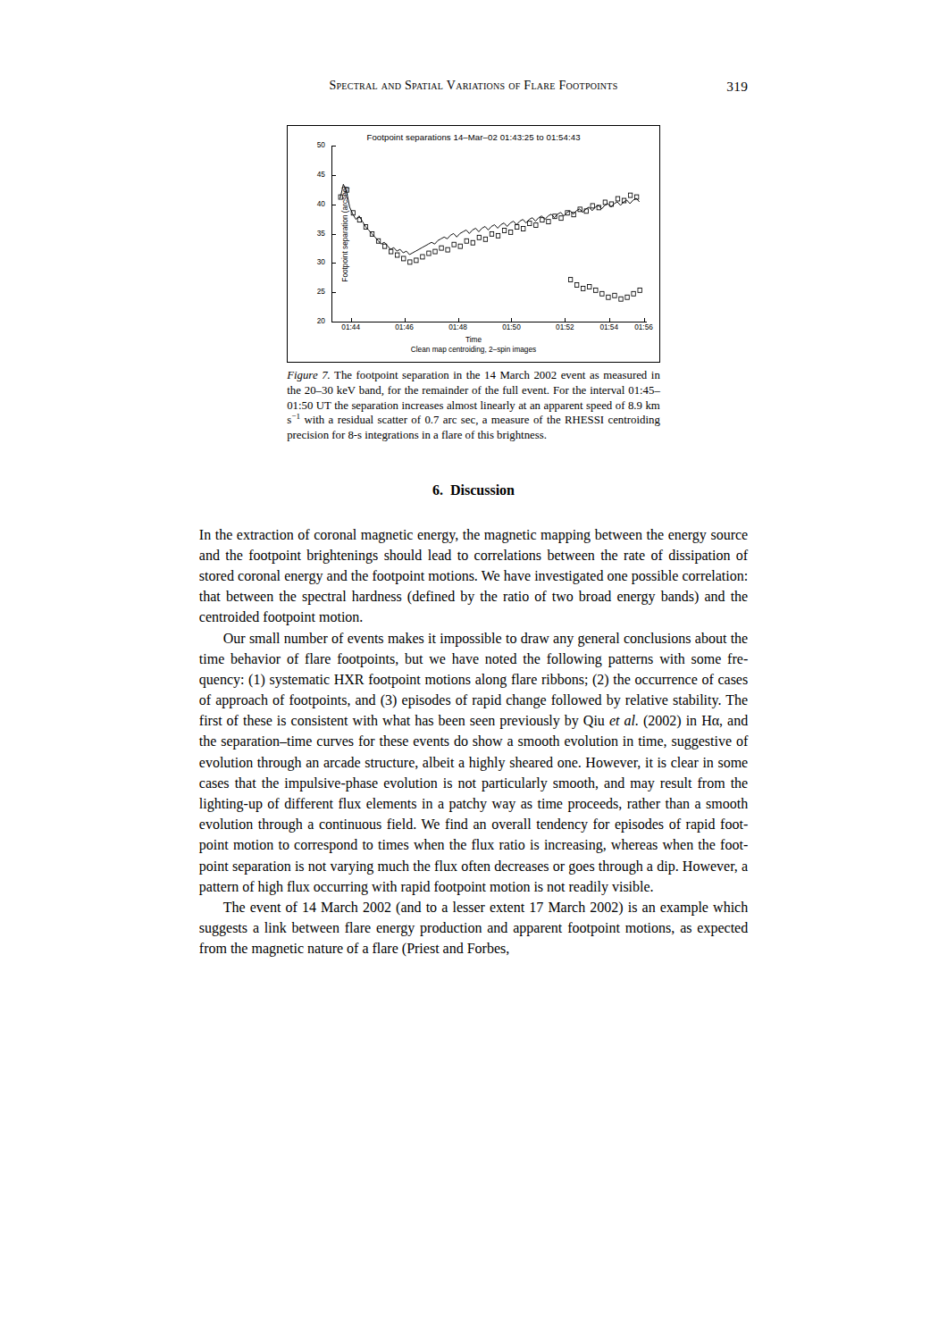Spectral and Spatial Variations of Flare Footpoints 319
Footpoint separations 14–Mar–02 01:43:25 to 01:54:43
Footpoint separation (arcsec)
50
45
40
35
30
25
20
01:44
01:46
01:48
01:50
01:52
01:54
01:56
Time
Clean map centroiding, 2–spin images
Figure 7. The footpoint separation in the 14 March 2002 event as measured in the 20–30 keV band, for the remainder of the full event. For the interval 01:45–01:50 UT the separation increases almost linearly at an apparent speed of 8.9 km s−1 with a residual scatter of 0.7 arc sec, a measure of the RHESSI centroiding precision for 8-s integrations in a flare of this brightness.
6. Discussion
In the extraction of coronal magnetic energy, the magnetic mapping between the energy source and the footpoint brightenings should lead to correlations between the rate of dissipation of stored coronal energy and the footpoint motions. We have investigated one possible correlation: that between the spectral hardness (defined by the ratio of two broad energy bands) and the centroided footpoint motion.
Our small number of events makes it impossible to draw any general conclusions about the time behavior of flare footpoints, but we have noted the following patterns with some frequency: (1) systematic HXR footpoint motions along flare ribbons; (2) the occurrence of cases of approach of footpoints, and (3) episodes of rapid change followed by relative stability. The first of these is consistent with what has been seen previously by Qiu et al. (2002) in Hα, and the separation–time curves for these events do show a smooth evolution in time, suggestive of evolution through an arcade structure, albeit a highly sheared one. However, it is clear in some cases that the impulsive-phase evolution is not particularly smooth, and may result from the lighting-up of different flux elements in a patchy way as time proceeds, rather than a smooth evolution through a continuous field. We find an overall tendency for episodes of rapid footpoint motion to correspond to times when the flux ratio is increasing, whereas when the footpoint separation is not varying much the flux often decreases or goes through a dip. However, a pattern of high flux occurring with rapid footpoint motion is not readily visible.
The event of 14 March 2002 (and to a lesser extent 17 March 2002) is an example which suggests a link between flare energy production and apparent footpoint motions, as expected from the magnetic nature of a flare (Priest and Forbes,